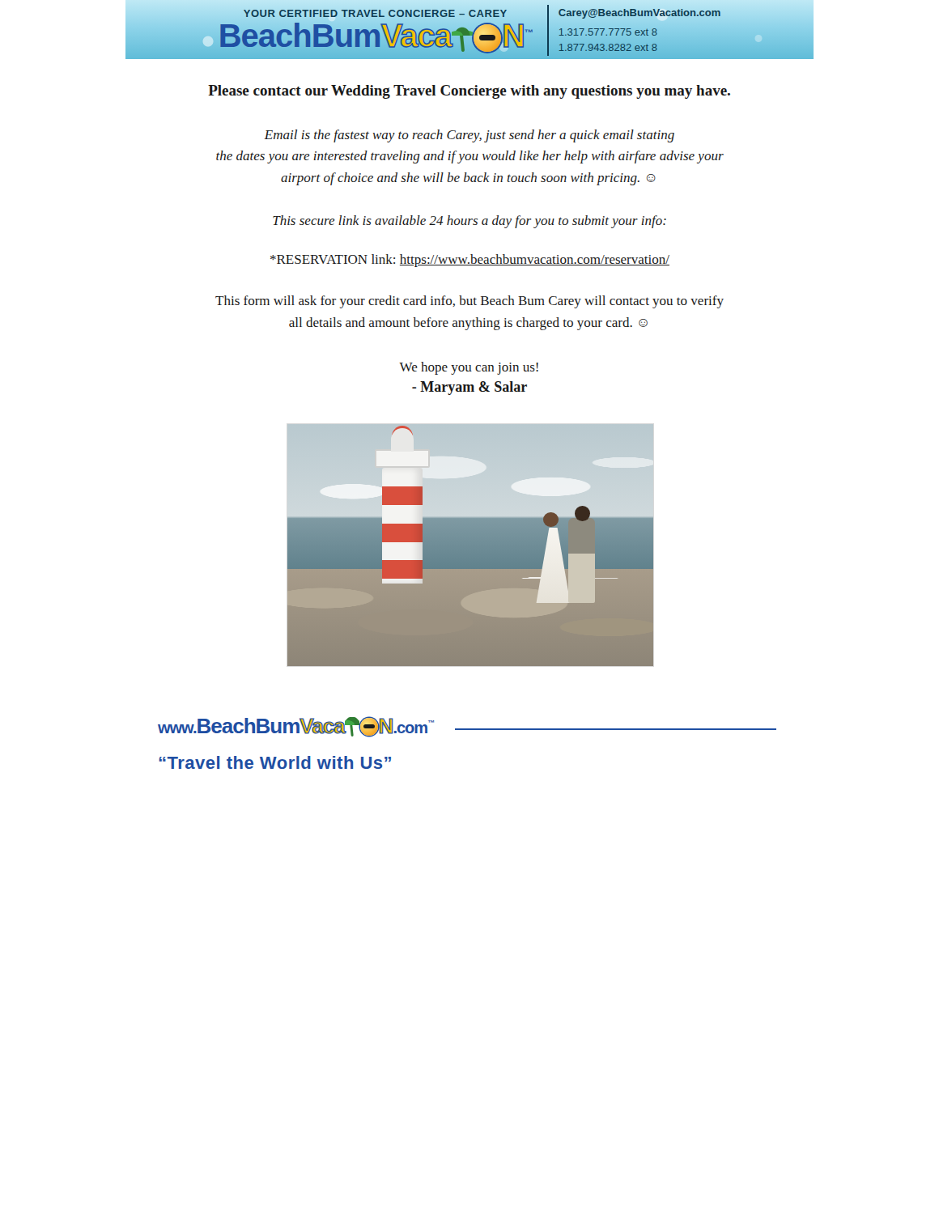Your Certified Travel Concierge – Carey
Beach Bum Vaca N™
Carey@BeachBumVacation.com 1.317.577.7775 ext 8 1.877.943.8282 ext 8
Please contact our Wedding Travel Concierge with any questions you may have.
Email is the fastest way to reach Carey, just send her a quick email stating
the dates you are interested traveling and if you would like her help with airfare advise your
airport of choice and she will be back in touch soon with pricing. ☺
This secure link is available 24 hours a day for you to submit your info:
*RESERVATION link: https://www.beachbumvacation.com/reservation/
This form will ask for your credit card info, but Beach Bum Carey will contact you to verify
all details and amount before anything is charged to your card. ☺
We hope you can join us!
- Maryam & Salar
www. Beach Bum Vaca N.com™
“Travel the World with Us”